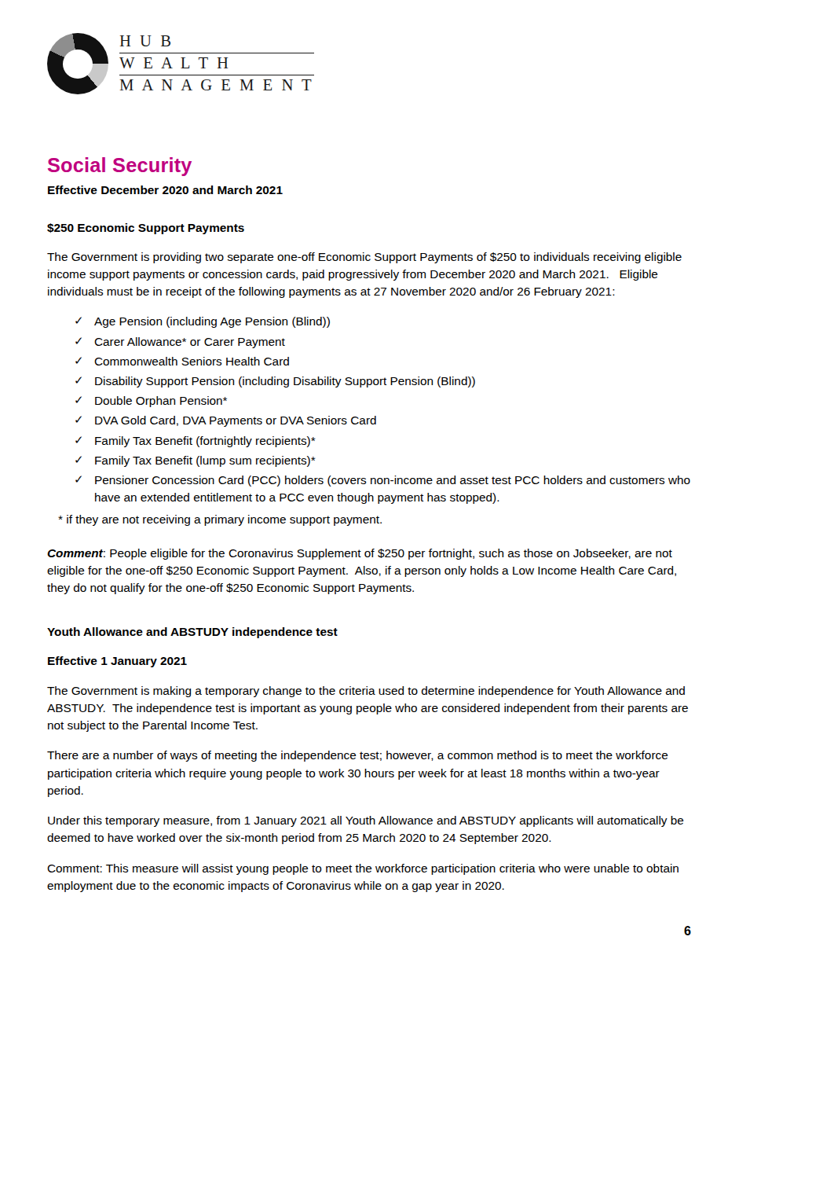H U B
W E A L T H
M A N A G E M E N T
Social Security
Effective December 2020 and March 2021
$250 Economic Support Payments
The Government is providing two separate one-off Economic Support Payments of $250 to individuals receiving eligible income support payments or concession cards, paid progressively from December 2020 and March 2021. Eligible individuals must be in receipt of the following payments as at 27 November 2020 and/or 26 February 2021:
Age Pension (including Age Pension (Blind))
Carer Allowance* or Carer Payment
Commonwealth Seniors Health Card
Disability Support Pension (including Disability Support Pension (Blind))
Double Orphan Pension*
DVA Gold Card, DVA Payments or DVA Seniors Card
Family Tax Benefit (fortnightly recipients)*
Family Tax Benefit (lump sum recipients)*
Pensioner Concession Card (PCC) holders (covers non-income and asset test PCC holders and customers who have an extended entitlement to a PCC even though payment has stopped).
* if they are not receiving a primary income support payment.
Comment: People eligible for the Coronavirus Supplement of $250 per fortnight, such as those on Jobseeker, are not eligible for the one-off $250 Economic Support Payment. Also, if a person only holds a Low Income Health Care Card, they do not qualify for the one-off $250 Economic Support Payments.
Youth Allowance and ABSTUDY independence test
Effective 1 January 2021
The Government is making a temporary change to the criteria used to determine independence for Youth Allowance and ABSTUDY. The independence test is important as young people who are considered independent from their parents are not subject to the Parental Income Test.
There are a number of ways of meeting the independence test; however, a common method is to meet the workforce participation criteria which require young people to work 30 hours per week for at least 18 months within a two-year period.
Under this temporary measure, from 1 January 2021 all Youth Allowance and ABSTUDY applicants will automatically be deemed to have worked over the six-month period from 25 March 2020 to 24 September 2020.
Comment: This measure will assist young people to meet the workforce participation criteria who were unable to obtain employment due to the economic impacts of Coronavirus while on a gap year in 2020.
6